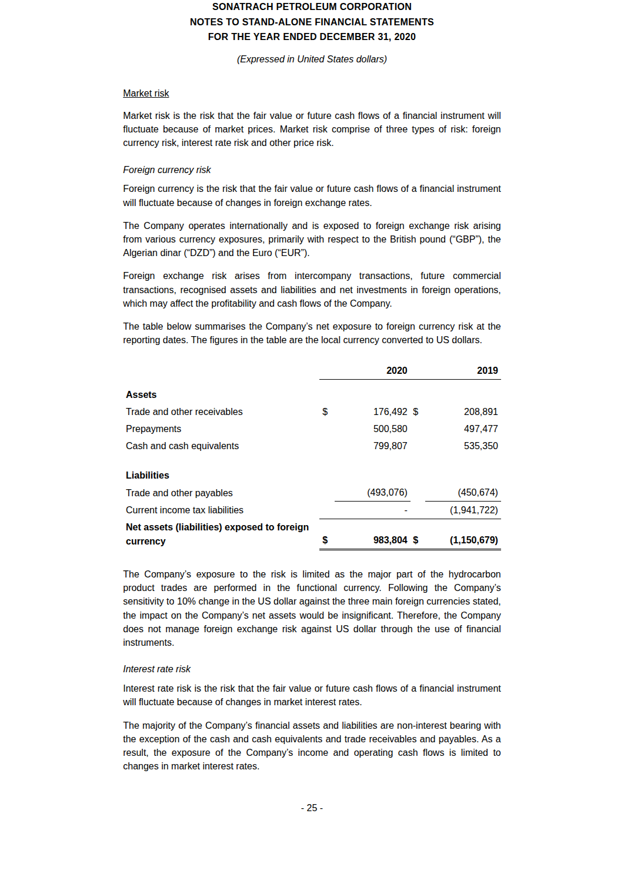Sonatrach Petroleum Corporation
Notes to Stand-Alone Financial Statements
For the Year Ended December 31, 2020
(Expressed in United States dollars)
Market risk
Market risk is the risk that the fair value or future cash flows of a financial instrument will fluctuate because of market prices. Market risk comprise of three types of risk: foreign currency risk, interest rate risk and other price risk.
Foreign currency risk
Foreign currency is the risk that the fair value or future cash flows of a financial instrument will fluctuate because of changes in foreign exchange rates.
The Company operates internationally and is exposed to foreign exchange risk arising from various currency exposures, primarily with respect to the British pound (“GBP”), the Algerian dinar (“DZD”) and the Euro (“EUR”).
Foreign exchange risk arises from intercompany transactions, future commercial transactions, recognised assets and liabilities and net investments in foreign operations, which may affect the profitability and cash flows of the Company.
The table below summarises the Company’s net exposure to foreign currency risk at the reporting dates. The figures in the table are the local currency converted to US dollars.
| | 2020 | 2019 |
| --- | --- | --- |
| Assets |
| Trade and other receivables | $ | 176,492 | $ | 208,891 |
| Prepayments | | 500,580 | | 497,477 |
| Cash and cash equivalents | | 799,807 | | 535,350 |
| Liabilities |
| Trade and other payables | | (493,076) | | (450,674) |
| Current income tax liabilities | | - | | (1,941,722) |
| Net assets (liabilities) exposed to foreign currency | $ | 983,804 | $ | (1,150,679) |
The Company’s exposure to the risk is limited as the major part of the hydrocarbon product trades are performed in the functional currency. Following the Company’s sensitivity to 10% change in the US dollar against the three main foreign currencies stated, the impact on the Company’s net assets would be insignificant. Therefore, the Company does not manage foreign exchange risk against US dollar through the use of financial instruments.
Interest rate risk
Interest rate risk is the risk that the fair value or future cash flows of a financial instrument will fluctuate because of changes in market interest rates.
The majority of the Company’s financial assets and liabilities are non-interest bearing with the exception of the cash and cash equivalents and trade receivables and payables. As a result, the exposure of the Company’s income and operating cash flows is limited to changes in market interest rates.
- 25 -